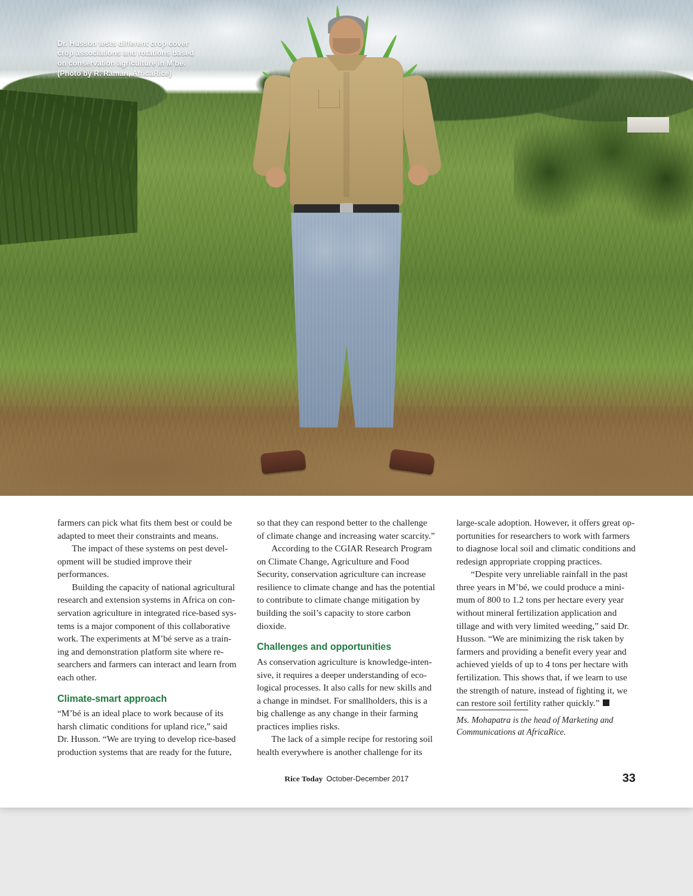Dr. Husson tests different crop cover crop associations and rotations based on conservation agriculture in M’bé.
(Photo by R. Raman, AfricaRice)
farmers can pick what fits them best or could be adapted to meet their constraints and means.
The impact of these systems on pest development will be studied improve their performances.
Building the capacity of national agricultural research and extension systems in Africa on conservation agriculture in integrated rice-based systems is a major component of this collaborative work. The experiments at M’bé serve as a training and demonstration platform site where researchers and farmers can interact and learn from each other.
Climate-smart approach
“M’bé is an ideal place to work because of its harsh climatic conditions for upland rice,” said Dr. Husson. “We are trying to develop rice-based production systems that are ready for the future, so that they can respond better to the challenge of climate change and increasing water scarcity.”
According to the CGIAR Research Program on Climate Change, Agriculture and Food Security, conservation agriculture can increase resilience to climate change and has the potential to contribute to climate change mitigation by building the soil’s capacity to store carbon dioxide.
Challenges and opportunities
As conservation agriculture is knowledge-intensive, it requires a deeper understanding of ecological processes. It also calls for new skills and a change in mindset. For smallholders, this is a big challenge as any change in their farming practices implies risks.
The lack of a simple recipe for restoring soil health everywhere is another challenge for its large-scale adoption. However, it offers great opportunities for researchers to work with farmers to diagnose local soil and climatic conditions and redesign appropriate cropping practices.
“Despite very unreliable rainfall in the past three years in M’bé, we could produce a minimum of 800 to 1.2 tons per hectare every year without mineral fertilization application and tillage and with very limited weeding,” said Dr. Husson. “We are minimizing the risk taken by farmers and providing a benefit every year and achieved yields of up to 4 tons per hectare with fertilization. This shows that, if we learn to use the strength of nature, instead of fighting it, we can restore soil fertility rather quickly.”
Ms. Mohapatra is the head of Marketing and Communications at AfricaRice.
Rice Today October-December 2017 33